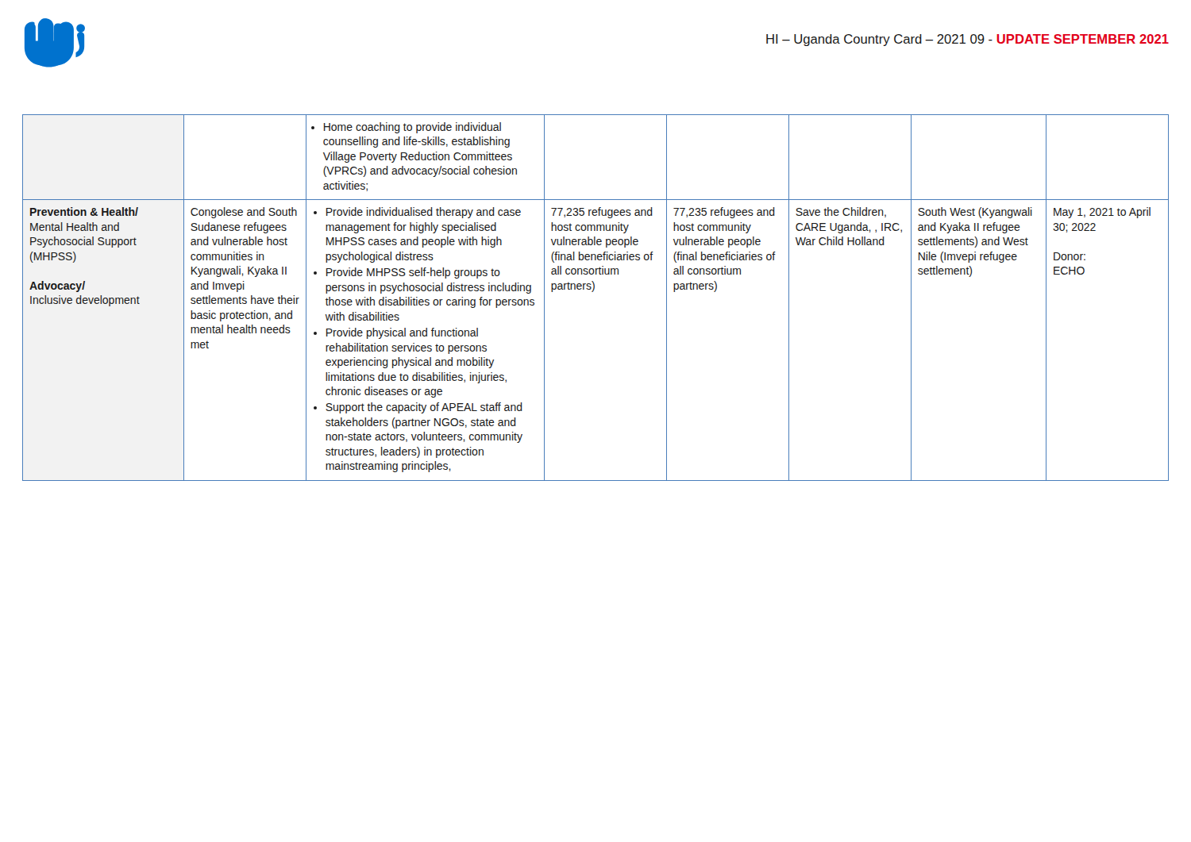HI – Uganda Country Card – 2021 09 - UPDATE SEPTEMBER 2021
| | | Home coaching to provide individual counselling and life-skills, establishing Village Poverty Reduction Committees (VPRCs) and advocacy/social cohesion activities; | | | | | |
| Prevention & Health/ Mental Health and Psychosocial Support (MHPSS) Advocacy/ Inclusive development | Congolese and South Sudanese refugees and vulnerable host communities in Kyangwali, Kyaka II and Imvepi settlements have their basic protection, and mental health needs met | Provide individualised therapy and case management for highly specialised MHPSS cases and people with high psychological distress Provide MHPSS self-help groups to persons in psychosocial distress including those with disabilities or caring for persons with disabilities Provide physical and functional rehabilitation services to persons experiencing physical and mobility limitations due to disabilities, injuries, chronic diseases or age Support the capacity of APEAL staff and stakeholders (partner NGOs, state and non-state actors, volunteers, community structures, leaders) in protection mainstreaming principles, | 77,235 refugees and host community vulnerable people (final beneficiaries of all consortium partners) | 77,235 refugees and host community vulnerable people (final beneficiaries of all consortium partners) | Save the Children, CARE Uganda, , IRC, War Child Holland | South West (Kyangwali and Kyaka II refugee settlements) and West Nile (Imvepi refugee settlement) | May 1, 2021 to April 30; 2022 Donor: ECHO |